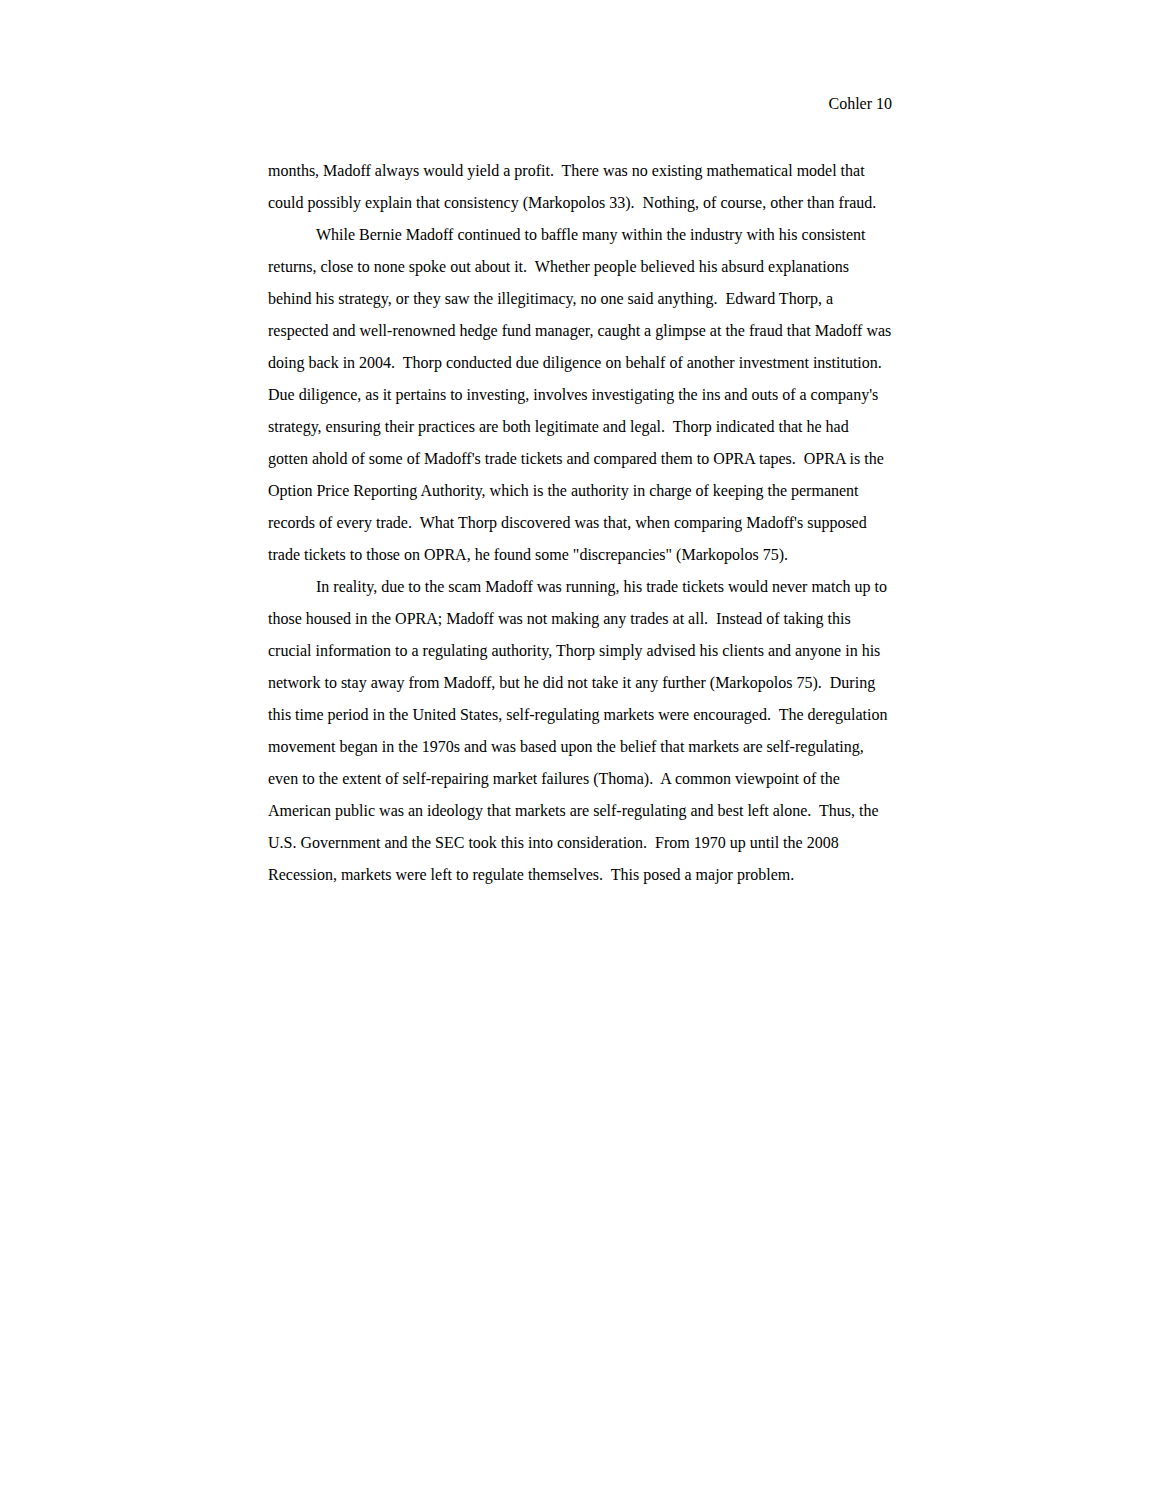Cohler 10
months, Madoff always would yield a profit. There was no existing mathematical model that could possibly explain that consistency (Markopolos 33). Nothing, of course, other than fraud.
While Bernie Madoff continued to baffle many within the industry with his consistent returns, close to none spoke out about it. Whether people believed his absurd explanations behind his strategy, or they saw the illegitimacy, no one said anything. Edward Thorp, a respected and well-renowned hedge fund manager, caught a glimpse at the fraud that Madoff was doing back in 2004. Thorp conducted due diligence on behalf of another investment institution. Due diligence, as it pertains to investing, involves investigating the ins and outs of a company's strategy, ensuring their practices are both legitimate and legal. Thorp indicated that he had gotten ahold of some of Madoff's trade tickets and compared them to OPRA tapes. OPRA is the Option Price Reporting Authority, which is the authority in charge of keeping the permanent records of every trade. What Thorp discovered was that, when comparing Madoff's supposed trade tickets to those on OPRA, he found some "discrepancies" (Markopolos 75).
In reality, due to the scam Madoff was running, his trade tickets would never match up to those housed in the OPRA; Madoff was not making any trades at all. Instead of taking this crucial information to a regulating authority, Thorp simply advised his clients and anyone in his network to stay away from Madoff, but he did not take it any further (Markopolos 75). During this time period in the United States, self-regulating markets were encouraged. The deregulation movement began in the 1970s and was based upon the belief that markets are self-regulating, even to the extent of self-repairing market failures (Thoma). A common viewpoint of the American public was an ideology that markets are self-regulating and best left alone. Thus, the U.S. Government and the SEC took this into consideration. From 1970 up until the 2008 Recession, markets were left to regulate themselves. This posed a major problem.